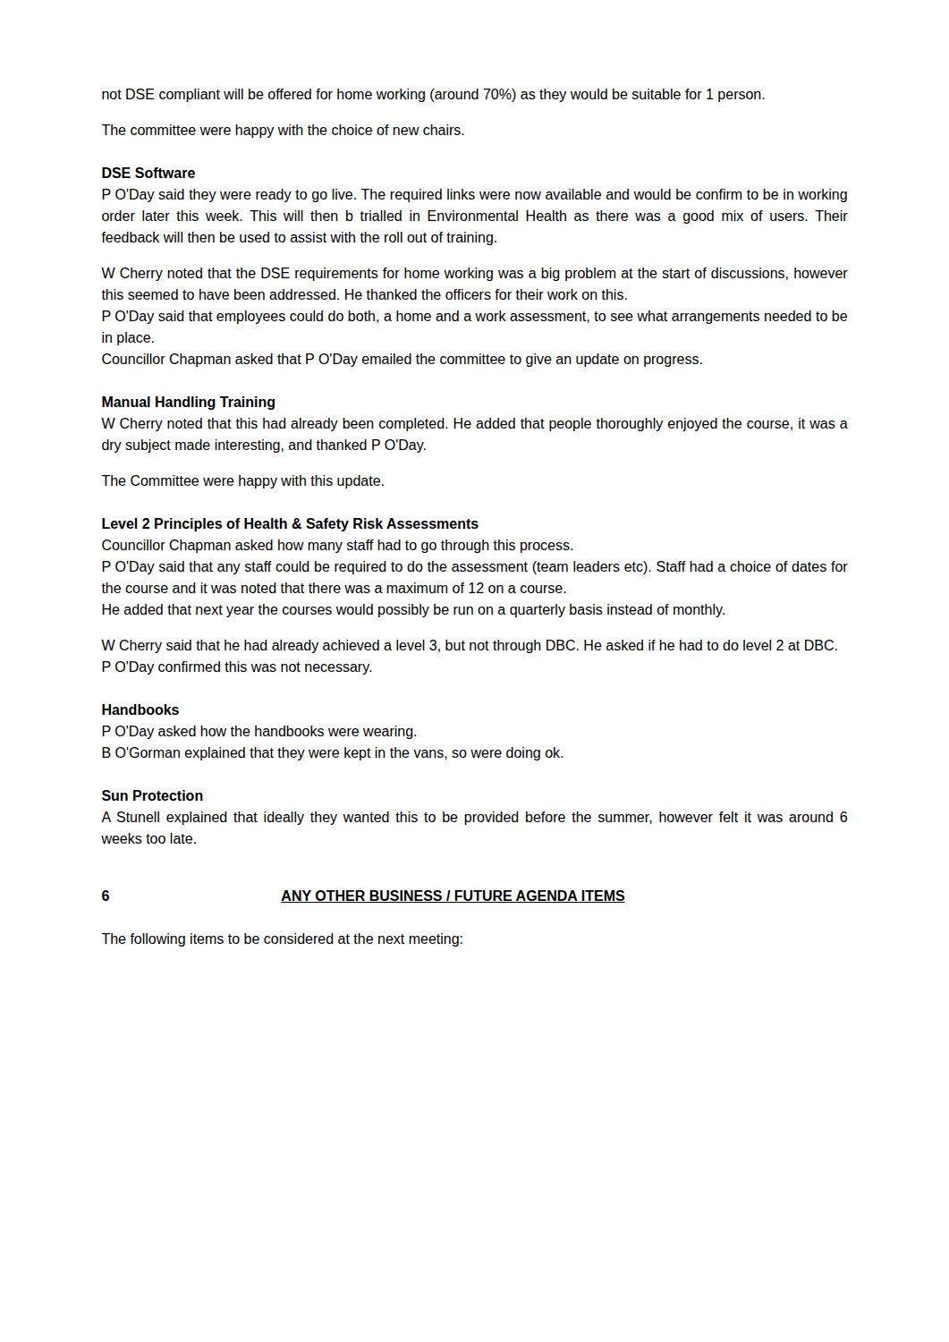not DSE compliant will be offered for home working (around 70%) as they would be suitable for 1 person.
The committee were happy with the choice of new chairs.
DSE Software
P O'Day said they were ready to go live. The required links were now available and would be confirm to be in working order later this week. This will then b trialled in Environmental Health as there was a good mix of users. Their feedback will then be used to assist with the roll out of training.
W Cherry noted that the DSE requirements for home working was a big problem at the start of discussions, however this seemed to have been addressed. He thanked the officers for their work on this.
P O'Day said that employees could do both, a home and a work assessment, to see what arrangements needed to be in place.
Councillor Chapman asked that P O'Day emailed the committee to give an update on progress.
Manual Handling Training
W Cherry noted that this had already been completed. He added that people thoroughly enjoyed the course, it was a dry subject made interesting, and thanked P O'Day.
The Committee were happy with this update.
Level 2 Principles of Health & Safety Risk Assessments
Councillor Chapman asked how many staff had to go through this process.
P O'Day said that any staff could be required to do the assessment (team leaders etc). Staff had a choice of dates for the course and it was noted that there was a maximum of 12 on a course.
He added that next year the courses would possibly be run on a quarterly basis instead of monthly.
W Cherry said that he had already achieved a level 3, but not through DBC. He asked if he had to do level 2 at DBC.
P O'Day confirmed this was not necessary.
Handbooks
P O'Day asked how the handbooks were wearing.
B O'Gorman explained that they were kept in the vans, so were doing ok.
Sun Protection
A Stunell explained that ideally they wanted this to be provided before the summer, however felt it was around 6 weeks too late.
6 ANY OTHER BUSINESS / FUTURE AGENDA ITEMS
The following items to be considered at the next meeting: